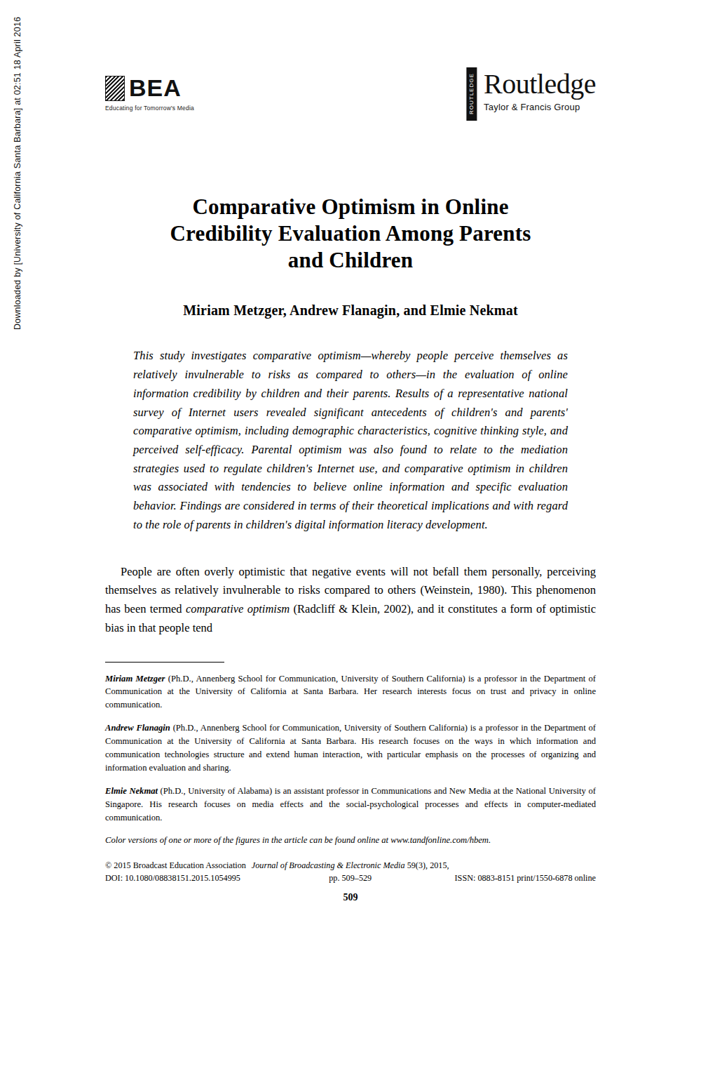Downloaded by [University of California Santa Barbara] at 02:51 18 April 2016
BEA
Educating for Tomorrow's Media
ROUTLEDGE
Routledge
Taylor & Francis Group
Comparative Optimism in Online
Credibility Evaluation Among Parents
and Children
Miriam Metzger, Andrew Flanagin, and Elmie Nekmat
This study investigates comparative optimism—whereby people perceive themselves as relatively invulnerable to risks as compared to others—in the evaluation of online information credibility by children and their parents. Results of a representative national survey of Internet users revealed significant antecedents of children's and parents' comparative optimism, including demographic characteristics, cognitive thinking style, and perceived self-efficacy. Parental optimism was also found to relate to the mediation strategies used to regulate children's Internet use, and comparative optimism in children was associated with tendencies to believe online information and specific evaluation behavior. Findings are considered in terms of their theoretical implications and with regard to the role of parents in children's digital information literacy development.
People are often overly optimistic that negative events will not befall them personally, perceiving themselves as relatively invulnerable to risks compared to others (Weinstein, 1980). This phenomenon has been termed comparative optimism (Radcliff & Klein, 2002), and it constitutes a form of optimistic bias in that people tend
Miriam Metzger (Ph.D., Annenberg School for Communication, University of Southern California) is a professor in the Department of Communication at the University of California at Santa Barbara. Her research interests focus on trust and privacy in online communication.
Andrew Flanagin (Ph.D., Annenberg School for Communication, University of Southern California) is a professor in the Department of Communication at the University of California at Santa Barbara. His research focuses on the ways in which information and communication technologies structure and extend human interaction, with particular emphasis on the processes of organizing and information evaluation and sharing.
Elmie Nekmat (Ph.D., University of Alabama) is an assistant professor in Communications and New Media at the National University of Singapore. His research focuses on media effects and the social-psychological processes and effects in computer-mediated communication.
Color versions of one or more of the figures in the article can be found online at www.tandfonline.com/hbem.
© 2015 Broadcast Education Association
DOI: 10.1080/08838151.2015.1054995
Journal of Broadcasting & Electronic Media 59(3), 2015, pp. 509–529
ISSN: 0883-8151 print/1550-6878 online
509